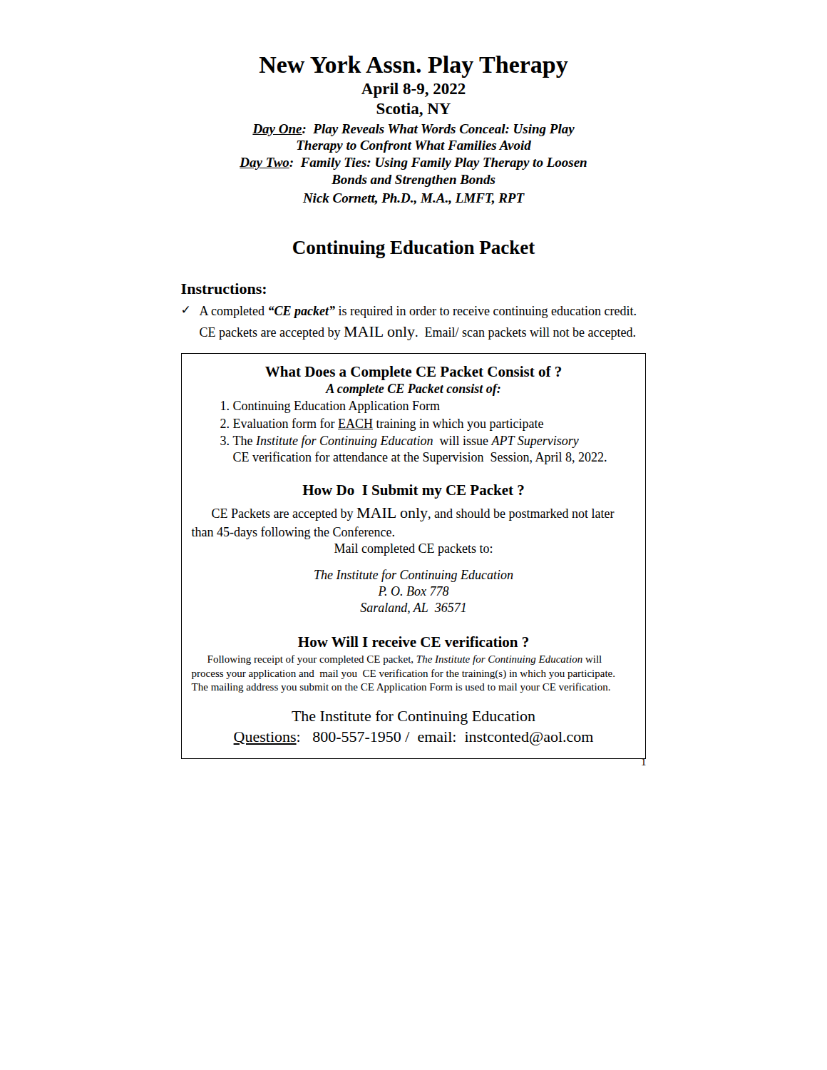New York Assn. Play Therapy
April 8-9, 2022
Scotia, NY
Day One: Play Reveals What Words Conceal: Using Play
Therapy to Confront What Families Avoid
Day Two: Family Ties: Using Family Play Therapy to Loosen
Bonds and Strengthen Bonds
Nick Cornett, Ph.D., M.A., LMFT, RPT
Continuing Education Packet
Instructions:
✓
A completed “CE packet” is required in order to receive continuing education credit. CE packets are accepted by MAIL only. Email/ scan packets will not be accepted.
What Does a Complete CE Packet Consist of ?
A complete CE Packet consist of:
Continuing Education Application Form
Evaluation form for EACH training in which you participate
The Institute for Continuing Education will issue APT Supervisory
CE verification for attendance at the Supervision Session, April 8, 2022.
How Do I Submit my CE Packet ?
CE Packets are accepted by MAIL only, and should be postmarked not later than 45-days following the Conference.
Mail completed CE packets to:
The Institute for Continuing Education
P. O. Box 778
Saraland, AL 36571
How Will I receive CE verification ?
Following receipt of your completed CE packet, The Institute for Continuing Education will process your application and mail you CE verification for the training(s) in which you participate. The mailing address you submit on the CE Application Form is used to mail your CE verification.
The Institute for Continuing Education
Questions: 800-557-1950 / email: instconted@aol.com
1